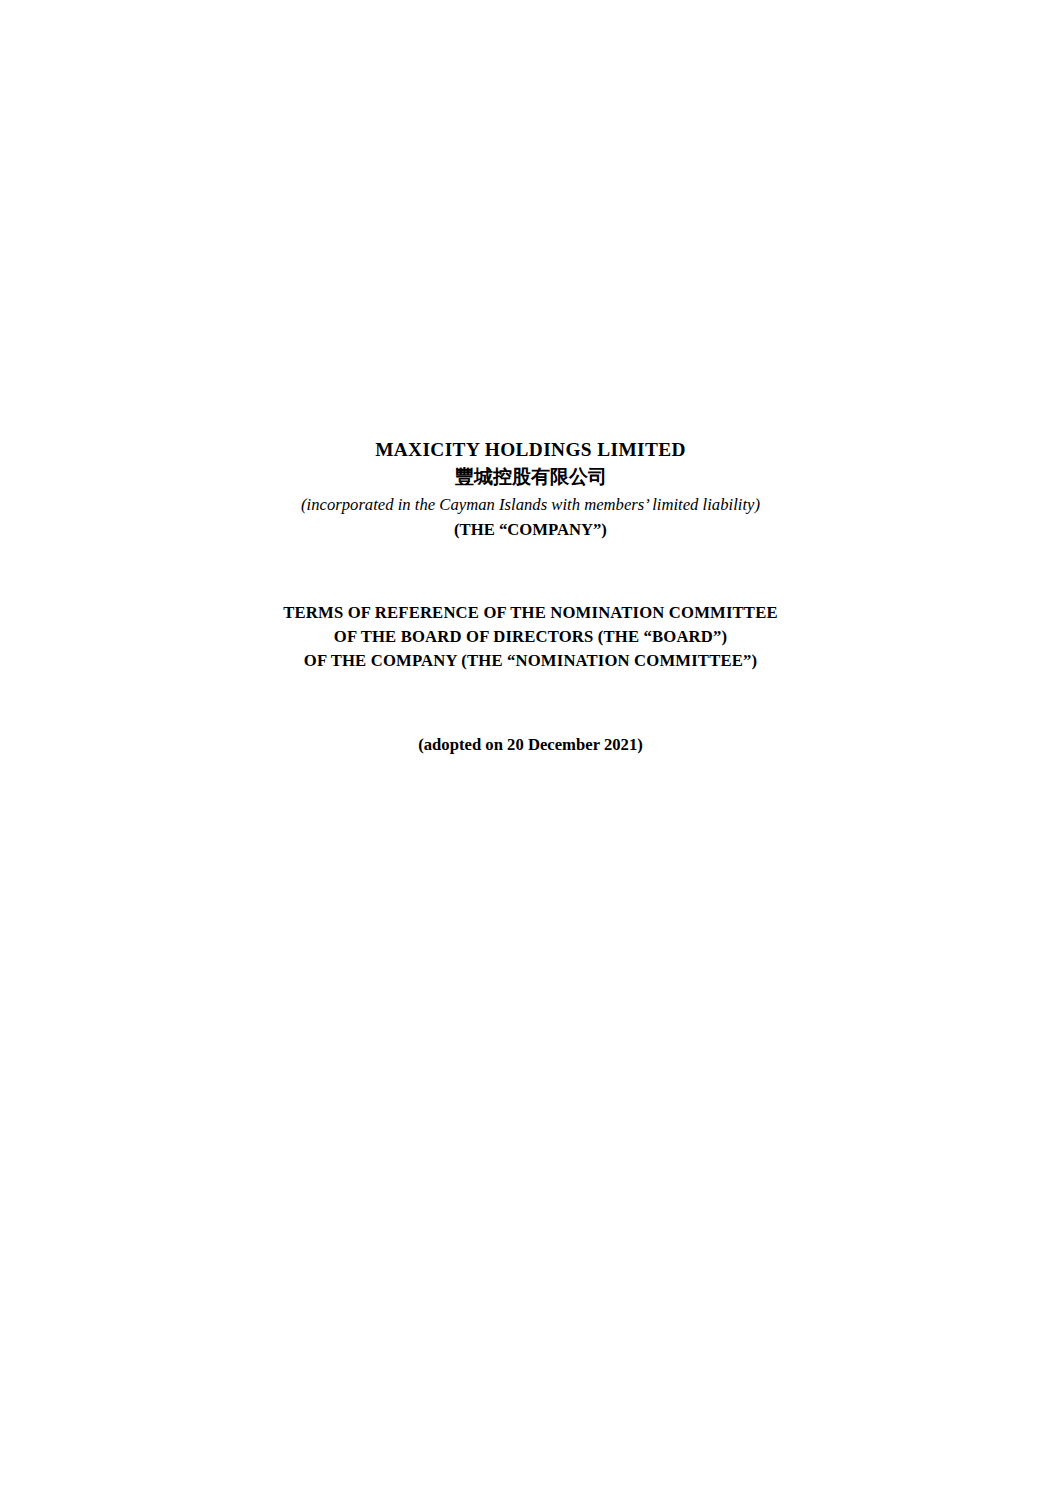MAXICITY HOLDINGS LIMITED
豐城控股有限公司
(incorporated in the Cayman Islands with members’ limited liability)
(THE “COMPANY”)
TERMS OF REFERENCE OF THE NOMINATION COMMITTEE
OF THE BOARD OF DIRECTORS (THE “BOARD”)
OF THE COMPANY (THE “NOMINATION COMMITTEE”)
(adopted on 20 December 2021)